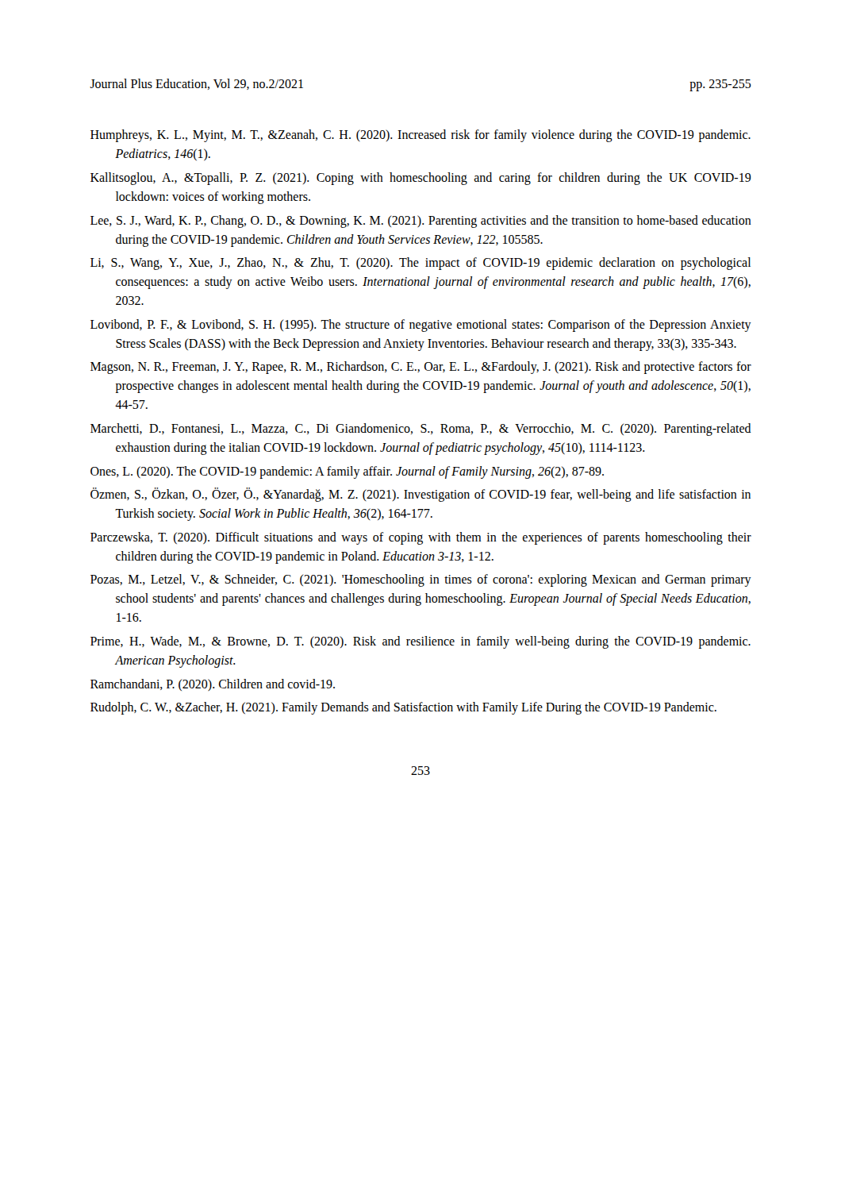Journal Plus Education, Vol 29, no.2/2021 pp. 235-255
Humphreys, K. L., Myint, M. T., &Zeanah, C. H. (2020). Increased risk for family violence during the COVID-19 pandemic. Pediatrics, 146(1).
Kallitsoglou, A., &Topalli, P. Z. (2021). Coping with homeschooling and caring for children during the UK COVID-19 lockdown: voices of working mothers.
Lee, S. J., Ward, K. P., Chang, O. D., & Downing, K. M. (2021). Parenting activities and the transition to home-based education during the COVID-19 pandemic. Children and Youth Services Review, 122, 105585.
Li, S., Wang, Y., Xue, J., Zhao, N., & Zhu, T. (2020). The impact of COVID-19 epidemic declaration on psychological consequences: a study on active Weibo users. International journal of environmental research and public health, 17(6), 2032.
Lovibond, P. F., & Lovibond, S. H. (1995). The structure of negative emotional states: Comparison of the Depression Anxiety Stress Scales (DASS) with the Beck Depression and Anxiety Inventories. Behaviour research and therapy, 33(3), 335-343.
Magson, N. R., Freeman, J. Y., Rapee, R. M., Richardson, C. E., Oar, E. L., &Fardouly, J. (2021). Risk and protective factors for prospective changes in adolescent mental health during the COVID-19 pandemic. Journal of youth and adolescence, 50(1), 44-57.
Marchetti, D., Fontanesi, L., Mazza, C., Di Giandomenico, S., Roma, P., & Verrocchio, M. C. (2020). Parenting-related exhaustion during the italian COVID-19 lockdown. Journal of pediatric psychology, 45(10), 1114-1123.
Ones, L. (2020). The COVID-19 pandemic: A family affair. Journal of Family Nursing, 26(2), 87-89.
Özmen, S., Özkan, O., Özer, Ö., &Yanardağ, M. Z. (2021). Investigation of COVID-19 fear, well-being and life satisfaction in Turkish society. Social Work in Public Health, 36(2), 164-177.
Parczewska, T. (2020). Difficult situations and ways of coping with them in the experiences of parents homeschooling their children during the COVID-19 pandemic in Poland. Education 3-13, 1-12.
Pozas, M., Letzel, V., & Schneider, C. (2021). 'Homeschooling in times of corona': exploring Mexican and German primary school students' and parents' chances and challenges during homeschooling. European Journal of Special Needs Education, 1-16.
Prime, H., Wade, M., & Browne, D. T. (2020). Risk and resilience in family well-being during the COVID-19 pandemic. American Psychologist.
Ramchandani, P. (2020). Children and covid-19.
Rudolph, C. W., &Zacher, H. (2021). Family Demands and Satisfaction with Family Life During the COVID-19 Pandemic.
253